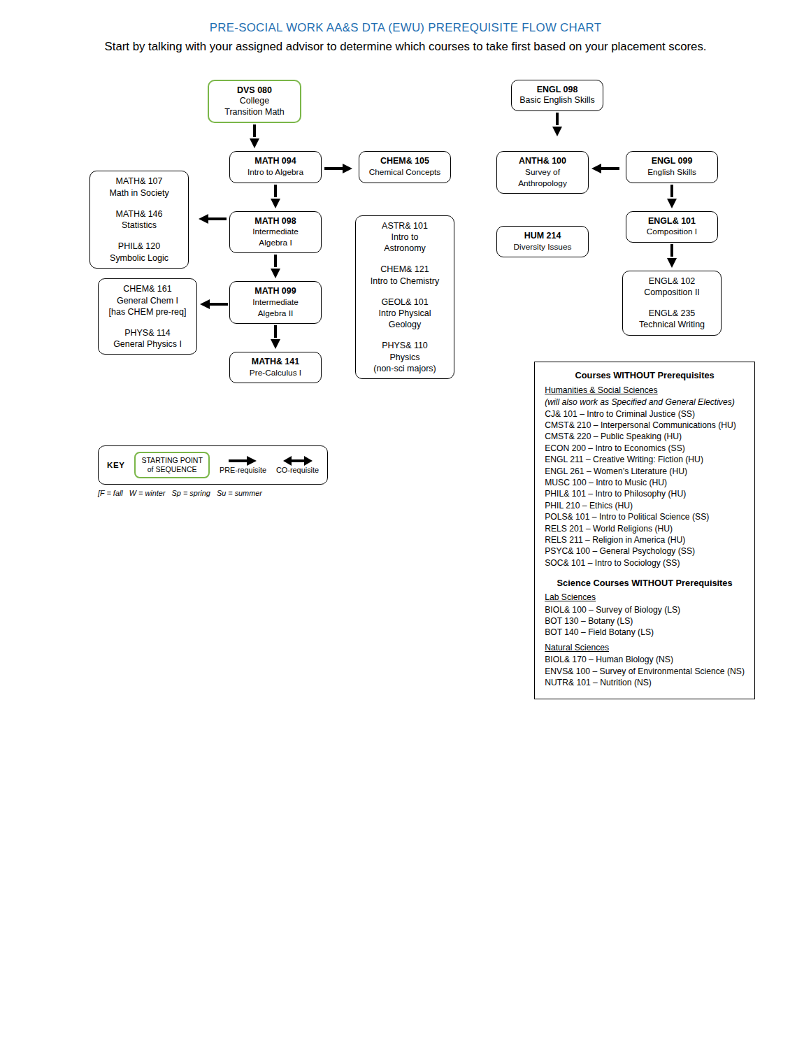PRE-SOCIAL WORK AA&S DTA (EWU) PREREQUISITE FLOW CHART
Start by talking with your assigned advisor to determine which courses to take first based on your placement scores.
DVS 080
College
Transition Math
ENGL 098
Basic English Skills
MATH& 107
Math in Society
MATH& 146
Statistics
PHIL& 120
Symbolic Logic
MATH 094
Intro to Algebra
MATH 098
Intermediate
Algebra I
MATH 099
Intermediate
Algebra II
MATH& 141
Pre-Calculus I
CHEM& 105
Chemical Concepts
ASTR& 101
Intro to
Astronomy
CHEM& 121
Intro to Chemistry
GEOL& 101
Intro Physical
Geology
PHYS& 110
Physics
(non-sci majors)
ANTH& 100
Survey of
Anthropology
HUM 214
Diversity Issues
ENGL 099
English Skills
ENGL& 101
Composition I
ENGL& 102
Composition II
ENGL& 235
Technical Writing
CHEM& 161
General Chem I
[has CHEM pre-req]
PHYS& 114
General Physics I
KEY
STARTING POINT
of SEQUENCE
PRE-requisite
CO-requisite
[F = fall W = winter Sp = spring Su = summer
Courses WITHOUT Prerequisites
Humanities & Social Sciences
(will also work as Specified and General Electives)
CJ& 101 – Intro to Criminal Justice (SS)
CMST& 210 – Interpersonal Communications (HU)
CMST& 220 – Public Speaking (HU)
ECON 200 – Intro to Economics (SS)
ENGL 211 – Creative Writing: Fiction (HU)
ENGL 261 – Women’s Literature (HU)
MUSC 100 – Intro to Music (HU)
PHIL& 101 – Intro to Philosophy (HU)
PHIL 210 – Ethics (HU)
POLS& 101 – Intro to Political Science (SS)
RELS 201 – World Religions (HU)
RELS 211 – Religion in America (HU)
PSYC& 100 – General Psychology (SS)
SOC& 101 – Intro to Sociology (SS)
Science Courses WITHOUT Prerequisites
Lab Sciences
BIOL& 100 – Survey of Biology (LS)
BOT 130 – Botany (LS)
BOT 140 – Field Botany (LS)
Natural Sciences
BIOL& 170 – Human Biology (NS)
ENVS& 100 – Survey of Environmental Science (NS)
NUTR& 101 – Nutrition (NS)